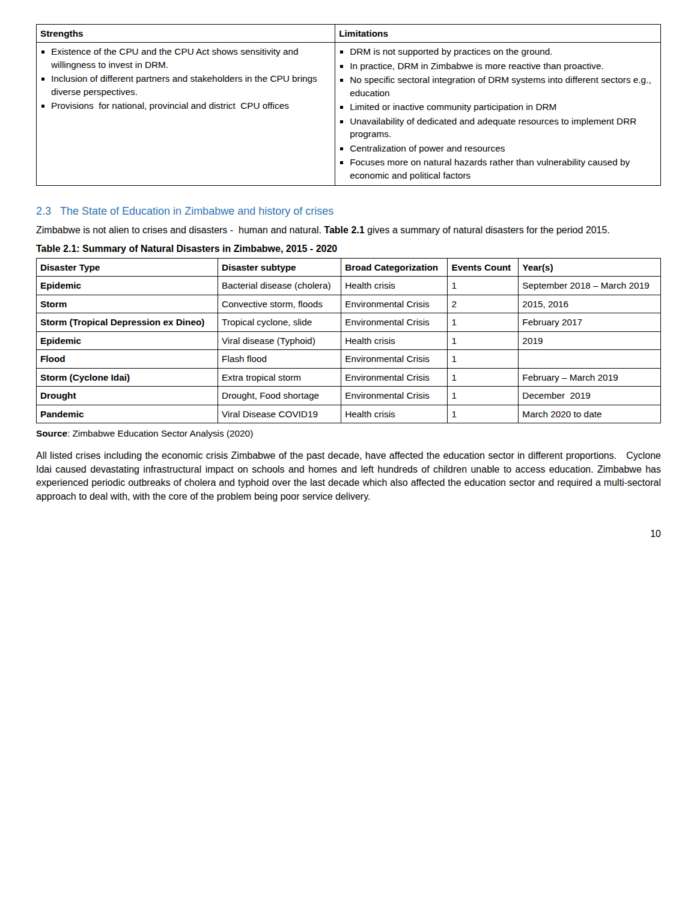| Strengths | Limitations |
| --- | --- |
| Existence of the CPU and the CPU Act shows sensitivity and willingness to invest in DRM. Inclusion of different partners and stakeholders in the CPU brings diverse perspectives. Provisions for national, provincial and district CPU offices | DRM is not supported by practices on the ground. In practice, DRM in Zimbabwe is more reactive than proactive. No specific sectoral integration of DRM systems into different sectors e.g., education Limited or inactive community participation in DRM Unavailability of dedicated and adequate resources to implement DRR programs. Centralization of power and resources Focuses more on natural hazards rather than vulnerability caused by economic and political factors |
2.3 The State of Education in Zimbabwe and history of crises
Zimbabwe is not alien to crises and disasters - human and natural. Table 2.1 gives a summary of natural disasters for the period 2015.
Table 2.1: Summary of Natural Disasters in Zimbabwe, 2015 - 2020
| Disaster Type | Disaster subtype | Broad Categorization | Events Count | Year(s) |
| --- | --- | --- | --- | --- |
| Epidemic | Bacterial disease (cholera) | Health crisis | 1 | September 2018 – March 2019 |
| Storm | Convective storm, floods | Environmental Crisis | 2 | 2015, 2016 |
| Storm (Tropical Depression ex Dineo) | Tropical cyclone, slide | Environmental Crisis | 1 | February 2017 |
| Epidemic | Viral disease (Typhoid) | Health crisis | 1 | 2019 |
| Flood | Flash flood | Environmental Crisis | 1 | |
| Storm (Cyclone Idai) | Extra tropical storm | Environmental Crisis | 1 | February – March 2019 |
| Drought | Drought, Food shortage | Environmental Crisis | 1 | December 2019 |
| Pandemic | Viral Disease COVID19 | Health crisis | 1 | March 2020 to date |
Source: Zimbabwe Education Sector Analysis (2020)
All listed crises including the economic crisis Zimbabwe of the past decade, have affected the education sector in different proportions. Cyclone Idai caused devastating infrastructural impact on schools and homes and left hundreds of children unable to access education. Zimbabwe has experienced periodic outbreaks of cholera and typhoid over the last decade which also affected the education sector and required a multi-sectoral approach to deal with, with the core of the problem being poor service delivery.
10